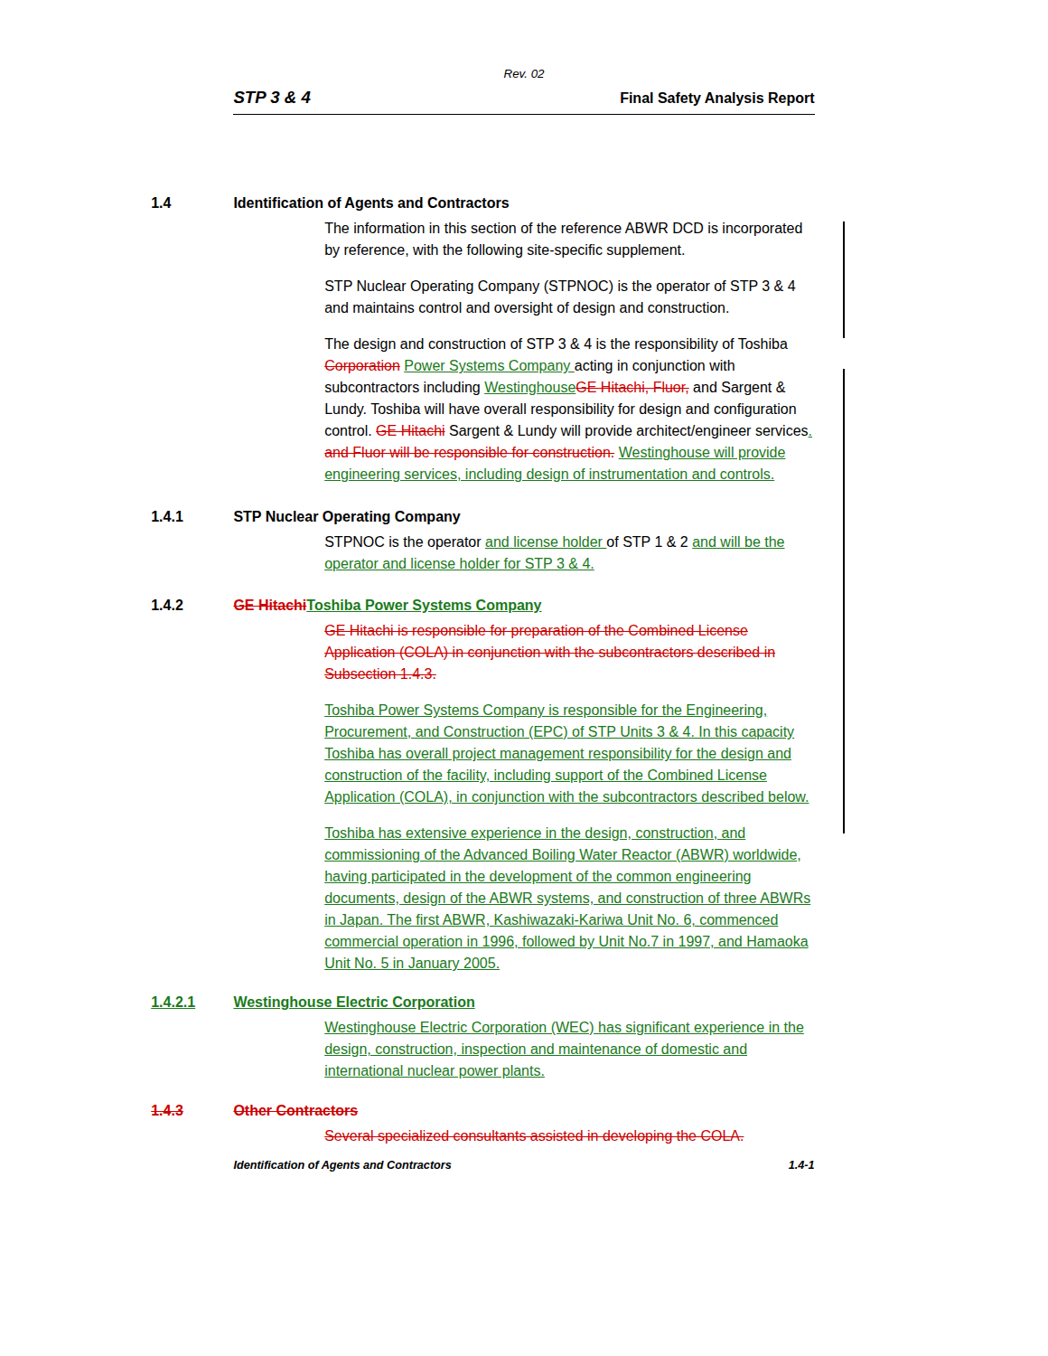Rev. 02
STP 3 & 4
Final Safety Analysis Report
1.4 Identification of Agents and Contractors
The information in this section of the reference ABWR DCD is incorporated by reference, with the following site-specific supplement.
STP Nuclear Operating Company (STPNOC) is the operator of STP 3 & 4 and maintains control and oversight of design and construction.
The design and construction of STP 3 & 4 is the responsibility of Toshiba Corporation Power Systems Company acting in conjunction with subcontractors including Westinghouse GE Hitachi, Fluor, and Sargent & Lundy. Toshiba will have overall responsibility for design and configuration control. GE Hitachi Sargent & Lundy will provide architect/engineer services. and Fluor will be responsible for construction. Westinghouse will provide engineering services, including design of instrumentation and controls.
1.4.1 STP Nuclear Operating Company
STPNOC is the operator and license holder of STP 1 & 2 and will be the operator and license holder for STP 3 & 4.
1.4.2 GE Hitachi Toshiba Power Systems Company
GE Hitachi is responsible for preparation of the Combined License Application (COLA) in conjunction with the subcontractors described in Subsection 1.4.3.
Toshiba Power Systems Company is responsible for the Engineering, Procurement, and Construction (EPC) of STP Units 3 & 4. In this capacity Toshiba has overall project management responsibility for the design and construction of the facility, including support of the Combined License Application (COLA), in conjunction with the subcontractors described below.
Toshiba has extensive experience in the design, construction, and commissioning of the Advanced Boiling Water Reactor (ABWR) worldwide, having participated in the development of the common engineering documents, design of the ABWR systems, and construction of three ABWRs in Japan. The first ABWR, Kashiwazaki-Kariwa Unit No. 6, commenced commercial operation in 1996, followed by Unit No.7 in 1997, and Hamaoka Unit No. 5 in January 2005.
1.4.2.1 Westinghouse Electric Corporation
Westinghouse Electric Corporation (WEC) has significant experience in the design, construction, inspection and maintenance of domestic and international nuclear power plants.
1.4.3 Other Contractors
Several specialized consultants assisted in developing the COLA.
Identification of Agents and Contractors
1.4-1